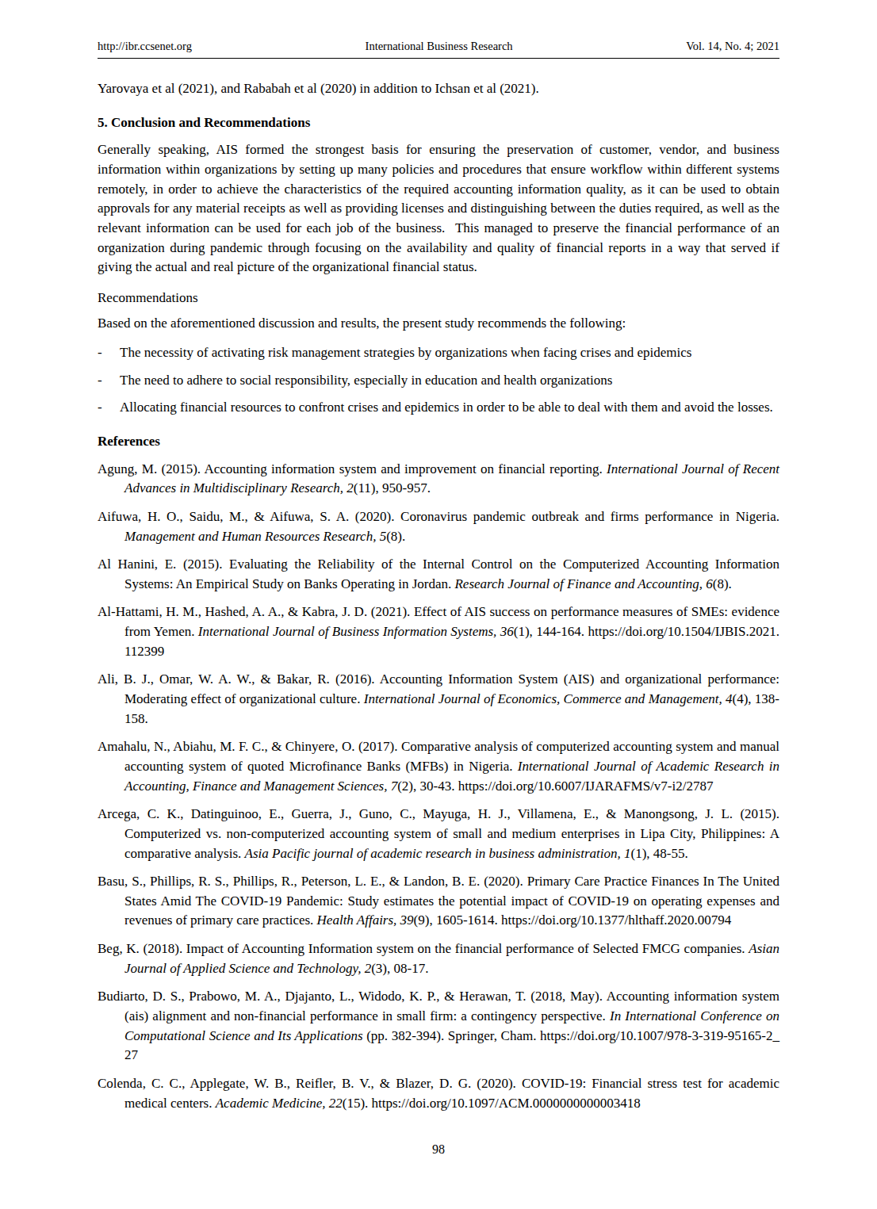http://ibr.ccsenet.org International Business Research Vol. 14, No. 4; 2021
Yarovaya et al (2021), and Rababah et al (2020) in addition to Ichsan et al (2021).
5. Conclusion and Recommendations
Generally speaking, AIS formed the strongest basis for ensuring the preservation of customer, vendor, and business information within organizations by setting up many policies and procedures that ensure workflow within different systems remotely, in order to achieve the characteristics of the required accounting information quality, as it can be used to obtain approvals for any material receipts as well as providing licenses and distinguishing between the duties required, as well as the relevant information can be used for each job of the business. This managed to preserve the financial performance of an organization during pandemic through focusing on the availability and quality of financial reports in a way that served if giving the actual and real picture of the organizational financial status.
Recommendations
Based on the aforementioned discussion and results, the present study recommends the following:
The necessity of activating risk management strategies by organizations when facing crises and epidemics
The need to adhere to social responsibility, especially in education and health organizations
Allocating financial resources to confront crises and epidemics in order to be able to deal with them and avoid the losses.
References
Agung, M. (2015). Accounting information system and improvement on financial reporting. International Journal of Recent Advances in Multidisciplinary Research, 2(11), 950-957.
Aifuwa, H. O., Saidu, M., & Aifuwa, S. A. (2020). Coronavirus pandemic outbreak and firms performance in Nigeria. Management and Human Resources Research, 5(8).
Al Hanini, E. (2015). Evaluating the Reliability of the Internal Control on the Computerized Accounting Information Systems: An Empirical Study on Banks Operating in Jordan. Research Journal of Finance and Accounting, 6(8).
Al-Hattami, H. M., Hashed, A. A., & Kabra, J. D. (2021). Effect of AIS success on performance measures of SMEs: evidence from Yemen. International Journal of Business Information Systems, 36(1), 144-164. https://doi.org/10.1504/IJBIS.2021.112399
Ali, B. J., Omar, W. A. W., & Bakar, R. (2016). Accounting Information System (AIS) and organizational performance: Moderating effect of organizational culture. International Journal of Economics, Commerce and Management, 4(4), 138-158.
Amahalu, N., Abiahu, M. F. C., & Chinyere, O. (2017). Comparative analysis of computerized accounting system and manual accounting system of quoted Microfinance Banks (MFBs) in Nigeria. International Journal of Academic Research in Accounting, Finance and Management Sciences, 7(2), 30-43. https://doi.org/10.6007/IJARAFMS/v7-i2/2787
Arcega, C. K., Datinguinoo, E., Guerra, J., Guno, C., Mayuga, H. J., Villamena, E., & Manongsong, J. L. (2015). Computerized vs. non-computerized accounting system of small and medium enterprises in Lipa City, Philippines: A comparative analysis. Asia Pacific journal of academic research in business administration, 1(1), 48-55.
Basu, S., Phillips, R. S., Phillips, R., Peterson, L. E., & Landon, B. E. (2020). Primary Care Practice Finances In The United States Amid The COVID-19 Pandemic: Study estimates the potential impact of COVID-19 on operating expenses and revenues of primary care practices. Health Affairs, 39(9), 1605-1614. https://doi.org/10.1377/hlthaff.2020.00794
Beg, K. (2018). Impact of Accounting Information system on the financial performance of Selected FMCG companies. Asian Journal of Applied Science and Technology, 2(3), 08-17.
Budiarto, D. S., Prabowo, M. A., Djajanto, L., Widodo, K. P., & Herawan, T. (2018, May). Accounting information system (ais) alignment and non-financial performance in small firm: a contingency perspective. In International Conference on Computational Science and Its Applications (pp. 382-394). Springer, Cham. https://doi.org/10.1007/978-3-319-95165-2_27
Colenda, C. C., Applegate, W. B., Reifler, B. V., & Blazer, D. G. (2020). COVID-19: Financial stress test for academic medical centers. Academic Medicine, 22(15). https://doi.org/10.1097/ACM.0000000000003418
98